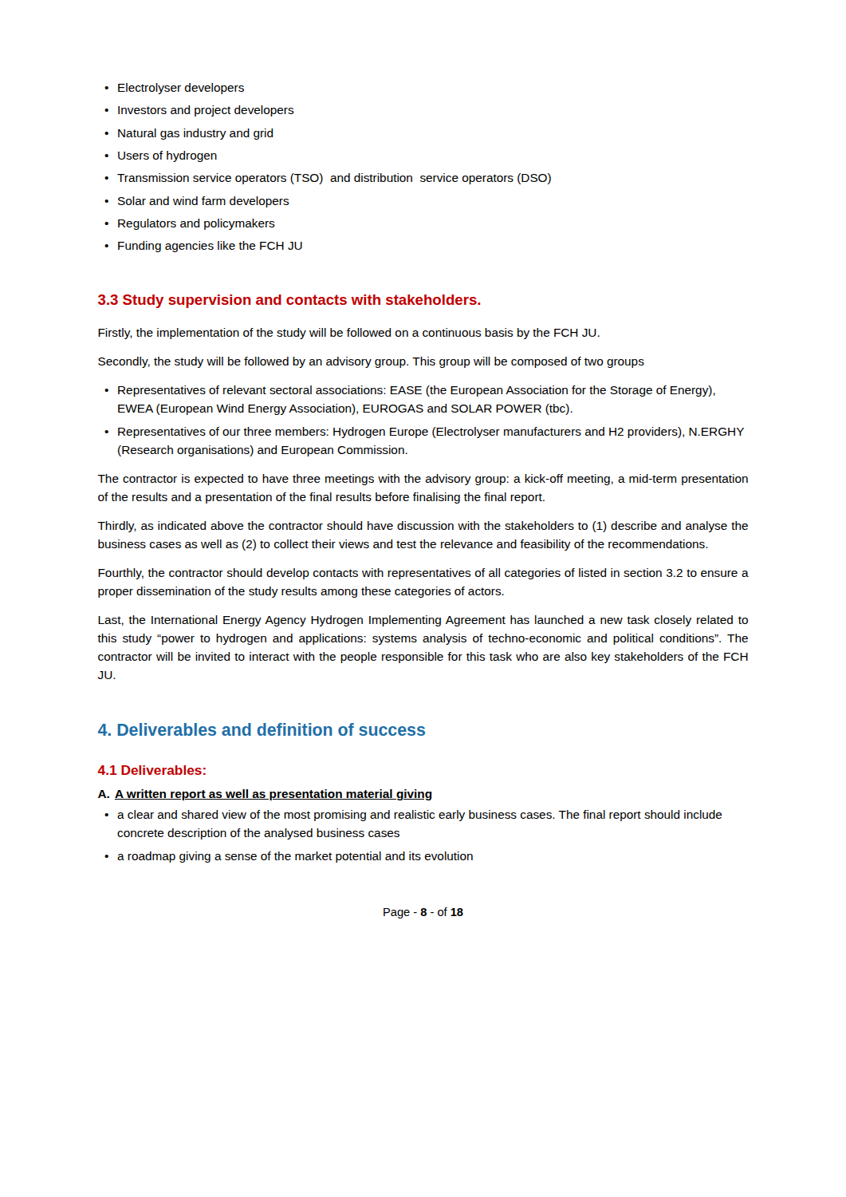Electrolyser developers
Investors and project developers
Natural gas industry and grid
Users of hydrogen
Transmission service operators (TSO) and distribution service operators (DSO)
Solar and wind farm developers
Regulators and policymakers
Funding agencies like the FCH JU
3.3 Study supervision and contacts with stakeholders.
Firstly, the implementation of the study will be followed on a continuous basis by the FCH JU.
Secondly, the study will be followed by an advisory group. This group will be composed of two groups
Representatives of relevant sectoral associations: EASE (the European Association for the Storage of Energy), EWEA (European Wind Energy Association), EUROGAS and SOLAR POWER (tbc).
Representatives of our three members: Hydrogen Europe (Electrolyser manufacturers and H2 providers), N.ERGHY (Research organisations) and European Commission.
The contractor is expected to have three meetings with the advisory group: a kick-off meeting, a mid-term presentation of the results and a presentation of the final results before finalising the final report.
Thirdly, as indicated above the contractor should have discussion with the stakeholders to (1) describe and analyse the business cases as well as (2) to collect their views and test the relevance and feasibility of the recommendations.
Fourthly, the contractor should develop contacts with representatives of all categories of listed in section 3.2 to ensure a proper dissemination of the study results among these categories of actors.
Last, the International Energy Agency Hydrogen Implementing Agreement has launched a new task closely related to this study “power to hydrogen and applications: systems analysis of techno-economic and political conditions”. The contractor will be invited to interact with the people responsible for this task who are also key stakeholders of the FCH JU.
4. Deliverables and definition of success
4.1 Deliverables:
A. A written report as well as presentation material giving
a clear and shared view of the most promising and realistic early business cases. The final report should include concrete description of the analysed business cases
a roadmap giving a sense of the market potential and its evolution
Page - 8 - of 18